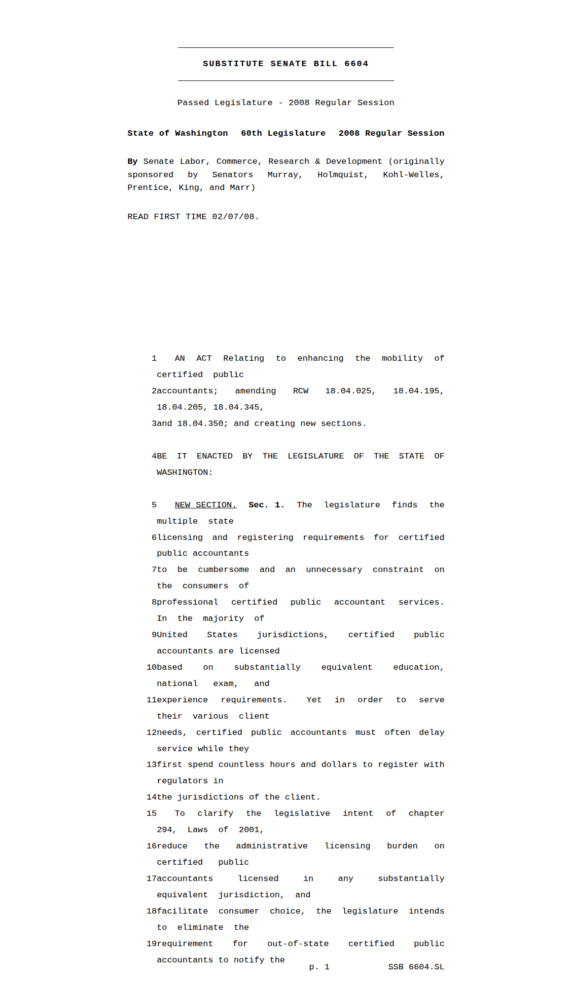SUBSTITUTE SENATE BILL 6604
Passed Legislature - 2008 Regular Session
State of Washington 60th Legislature 2008 Regular Session
By Senate Labor, Commerce, Research & Development (originally sponsored by Senators Murray, Holmquist, Kohl-Welles, Prentice, King, and Marr)
READ FIRST TIME 02/07/08.
| 1 | AN ACT Relating to enhancing the mobility of certified public |
| 2 | accountants; amending RCW 18.04.025, 18.04.195, 18.04.205, 18.04.345, |
| 3 | and 18.04.350; and creating new sections. |
| 4 | BE IT ENACTED BY THE LEGISLATURE OF THE STATE OF WASHINGTON: |
| 5 | NEW SECTION. Sec. 1. The legislature finds the multiple state |
| 6 | licensing and registering requirements for certified public accountants |
| 7 | to be cumbersome and an unnecessary constraint on the consumers of |
| 8 | professional certified public accountant services. In the majority of |
| 9 | United States jurisdictions, certified public accountants are licensed |
| 10 | based on substantially equivalent education, national exam, and |
| 11 | experience requirements. Yet in order to serve their various client |
| 12 | needs, certified public accountants must often delay service while they |
| 13 | first spend countless hours and dollars to register with regulators in |
| 14 | the jurisdictions of the client. |
| 15 | To clarify the legislative intent of chapter 294, Laws of 2001, |
| 16 | reduce the administrative licensing burden on certified public |
| 17 | accountants licensed in any substantially equivalent jurisdiction, and |
| 18 | facilitate consumer choice, the legislature intends to eliminate the |
| 19 | requirement for out-of-state certified public accountants to notify the |
p. 1 SSB 6604.SL